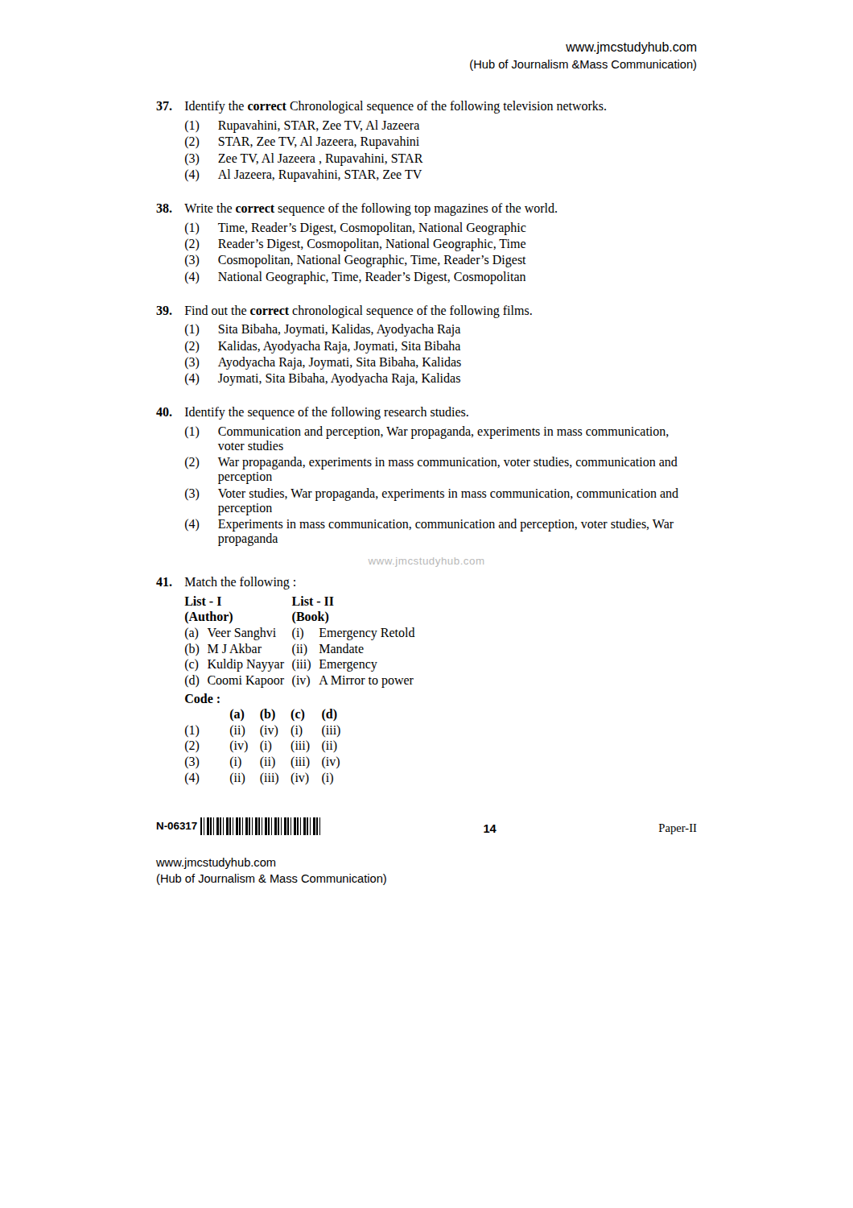www.jmcstudyhub.com
(Hub of Journalism &Mass Communication)
37.
Identify the correct Chronological sequence of the following television networks.
(1)
Rupavahini, STAR, Zee TV, Al Jazeera
(2)
STAR, Zee TV, Al Jazeera, Rupavahini
(3)
Zee TV, Al Jazeera , Rupavahini, STAR
(4)
Al Jazeera, Rupavahini, STAR, Zee TV
38.
Write the correct sequence of the following top magazines of the world.
(1)
Time, Reader’s Digest, Cosmopolitan, National Geographic
(2)
Reader’s Digest, Cosmopolitan, National Geographic, Time
(3)
Cosmopolitan, National Geographic, Time, Reader’s Digest
(4)
National Geographic, Time, Reader’s Digest, Cosmopolitan
39.
Find out the correct chronological sequence of the following films.
(1)
Sita Bibaha, Joymati, Kalidas, Ayodyacha Raja
(2)
Kalidas, Ayodyacha Raja, Joymati, Sita Bibaha
(3)
Ayodyacha Raja, Joymati, Sita Bibaha, Kalidas
(4)
Joymati, Sita Bibaha, Ayodyacha Raja, Kalidas
40.
Identify the sequence of the following research studies.
(1)
Communication and perception, War propaganda, experiments in mass communication, voter studies
(2)
War propaganda, experiments in mass communication, voter studies, communication and perception
(3)
Voter studies, War propaganda, experiments in mass communication, communication and perception
(4)
Experiments in mass communication, communication and perception, voter studies, War propaganda
www.jmcstudyhub.com
41.
Match the following :
| List - I | List - II |
| (Author) | (Book) |
| (a) | Veer Sanghvi | (i) | Emergency Retold |
| (b) | M J Akbar | (ii) | Mandate |
| (c) | Kuldip Nayyar | (iii) | Emergency |
| (d) | Coomi Kapoor | (iv) | A Mirror to power |
Code :
| | (a) | (b) | (c) | (d) |
| (1) | (ii) | (iv) | (i) | (iii) |
| (2) | (iv) | (i) | (iii) | (ii) |
| (3) | (i) | (ii) | (iii) | (iv) |
| (4) | (ii) | (iii) | (iv) | (i) |
N-06317
14
Paper-II
www.jmcstudyhub.com
(Hub of Journalism & Mass Communication)